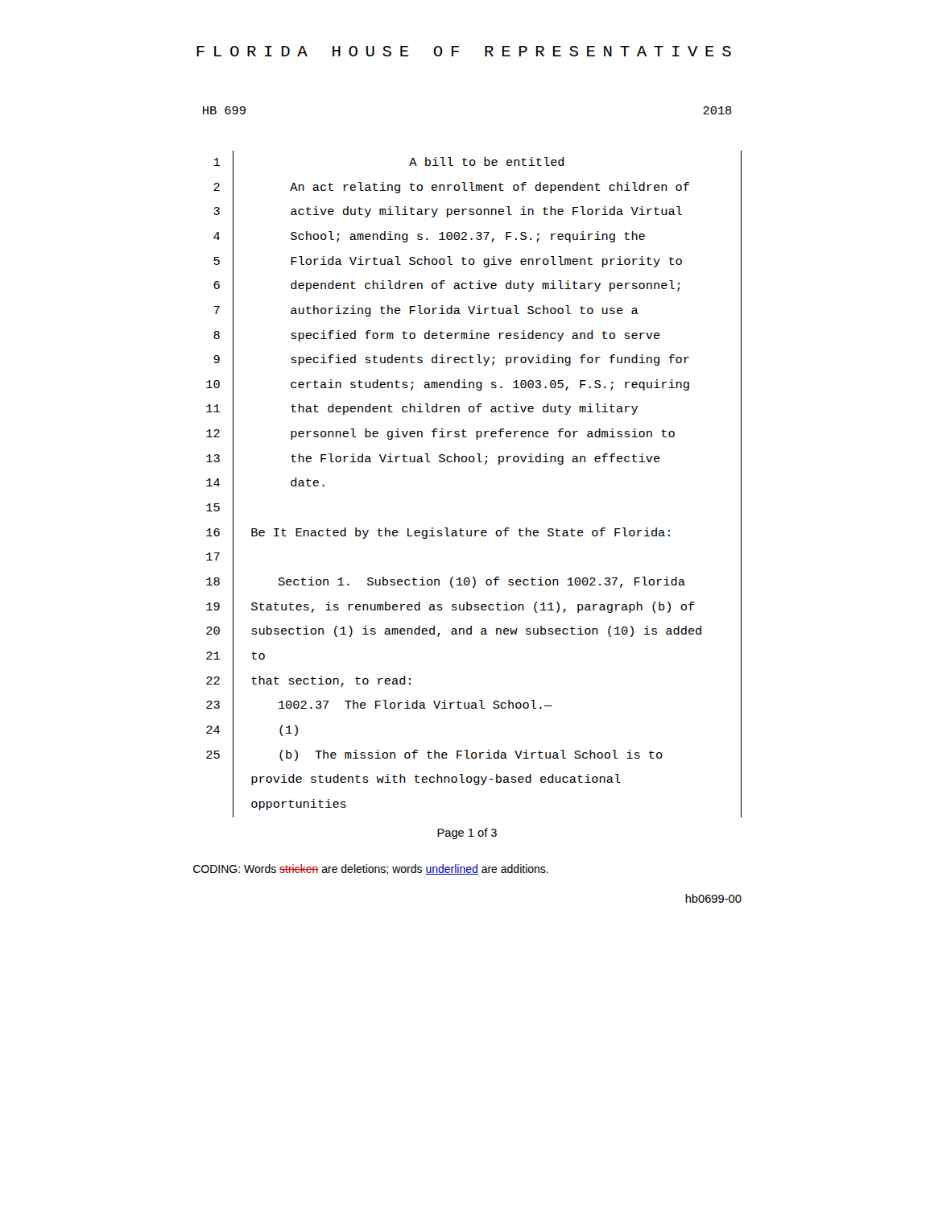FLORIDA HOUSE OF REPRESENTATIVES
HB 699 2018
1
2
3
4
5
6
7
8
9
10
11
12
13
14
15
16
17
18
19
20
21
22
23
24
25
A bill to be entitled
An act relating to enrollment of dependent children of
active duty military personnel in the Florida Virtual
School; amending s. 1002.37, F.S.; requiring the
Florida Virtual School to give enrollment priority to
dependent children of active duty military personnel;
authorizing the Florida Virtual School to use a
specified form to determine residency and to serve
specified students directly; providing for funding for
certain students; amending s. 1003.05, F.S.; requiring
that dependent children of active duty military
personnel be given first preference for admission to
the Florida Virtual School; providing an effective
date.
Be It Enacted by the Legislature of the State of Florida:
Section 1. Subsection (10) of section 1002.37, Florida
Statutes, is renumbered as subsection (11), paragraph (b) of
subsection (1) is amended, and a new subsection (10) is added to
that section, to read:
1002.37 The Florida Virtual School.—
(1)
(b) The mission of the Florida Virtual School is to
provide students with technology-based educational opportunities
Page 1 of 3
CODING: Words stricken are deletions; words underlined are additions.
hb0699-00